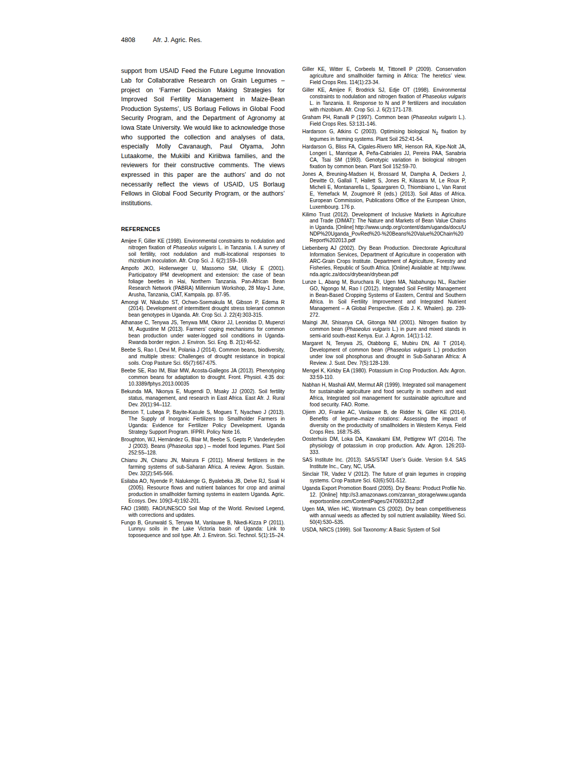4808 Afr. J. Agric. Res.
support from USAID Feed the Future Legume Innovation Lab for Collaborative Research on Grain Legumes – project on ‘Farmer Decision Making Strategies for Improved Soil Fertility Management in Maize-Bean Production Systems’, US Borlaug Fellows in Global Food Security Program, and the Department of Agronomy at Iowa State University. We would like to acknowledge those who supported the collection and analyses of data, especially Molly Cavanaugh, Paul Otyama, John Lutaakome, the Mukiibi and Kiriibwa families, and the reviewers for their constructive comments. The views expressed in this paper are the authors’ and do not necessarily reflect the views of USAID, US Borlaug Fellows in Global Food Security Program, or the authors’ institutions.
REFERENCES
Amijee F, Giller KE (1998). Environmental constraints to nodulation and nitrogen fixation of Phaseolus vulgaris L. in Tanzania. I. A survey of soil fertility, root nodulation and multi-locational responses to rhizobium inoculation. Afr. Crop Sci. J. 6(2):159–169.
Ampofo JKO, Hollenweger U, Massomo SM, Ulicky E (2001). Participatory IPM development and extension: the case of bean foliage beetles in Hai, Northern Tanzania. Pan-African Bean Research Network (PABRA) Millennium Workshop, 28 May-1 June, Arusha, Tanzania, CIAT, Kampala. pp. 87-95.
Amongi W, Nkalubo ST, Ochwo-Ssemakula M, Gibson P, Edema R (2014). Development of intermittent drought stress tolerant common bean genotypes in Uganda. Afr. Crop Sci. J. 22(4):303-315.
Athanase C, Tenywa JS, Tenywa MM, Okiror JJ, Leonidas D, Mupenzi M, Augustine M (2013). Farmers’ coping mechanisms for common bean production under water-logged soil conditions in Uganda-Rwanda border region. J. Environ. Sci. Eng. B. 2(1):46-52.
Beebe S, Rao I, Devi M, Polania J (2014). Common beans, biodiversity, and multiple stress: Challenges of drought resistance in tropical soils. Crop Pasture Sci. 65(7):667-675.
Beebe SE, Rao IM, Blair MW, Acosta-Gallegos JA (2013). Phenotyping common beans for adaptation to drought. Front. Physiol. 4:35 doi: 10.3389/fphys.2013.00035
Bekunda MA, Nkonya E, Mugendi D, Msaky JJ (2002). Soil fertility status, management, and research in East Africa. East Afr. J. Rural Dev. 20(1):94–112.
Benson T, Lubega P, Bayite-Kasule S, Mogues T, Nyachwo J (2013). The Supply of Inorganic Fertilizers to Smallholder Farmers in Uganda: Evidence for Fertilizer Policy Development. Uganda Strategy Support Program. IFPRI. Policy Note 16.
Broughton, WJ, Hernández G, Blair M, Beebe S, Gepts P, Vanderleyden J (2003). Beans (Phaseolus spp.) – model food legumes. Plant Soil 252:55–128.
Chianu JN, Chianu JN, Mairura F (2011). Mineral fertilizers in the farming systems of sub-Saharan Africa. A review. Agron. Sustain. Dev. 32(2):545-566.
Esilaba AO, Nyende P, Nalukenge G, Byalebeka JB, Delve RJ, Ssali H (2005). Resource flows and nutrient balances for crop and animal production in smallholder farming systems in eastern Uganda. Agric. Ecosys. Dev. 109(3-4):192-201.
FAO (1988). FAO/UNESCO Soil Map of the World. Revised Legend, with corrections and updates.
Fungo B, Grunwald S, Tenywa M, Vanlauwe B, Nkedi-Kizza P (2011). Lunnyu soils in the Lake Victoria basin of Uganda: Link to toposequence and soil type. Afr. J. Environ. Sci. Technol. 5(1):15–24.
Giller KE, Witter E, Corbeels M, Tittonell P (2009). Conservation agriculture and smallholder farming in Africa: The heretics’ view. Field Crops Res. 114(1):23-34.
Giller KE, Amijee F, Brodrick SJ, Edje OT (1998). Environmental constraints to nodulation and nitrogen fixation of Phaseolus vulgaris L. in Tanzania. II. Response to N and P fertilizers and inoculation with rhizobium. Afr. Crop Sci. J. 6(2):171-178.
Graham PH, Ranalli P (1997). Common bean (Phaseolus vulgaris L.). Field Crops Res. 53:131-146.
Hardarson G, Atkins C (2003). Optimising biological N2 fixation by legumes in farming systems. Plant Soil 252:41-54.
Hardarson G, Bliss FA, Cigales-Rivero MR, Henson RA, Kipe-Nolt JA, Longeri L, Manrique A, Peña-Cabriales JJ, Pereira PAA, Sanabria CA, Tsai SM (1993). Genotypic variation in biological nitrogen fixation by common bean. Plant Soil 152:59-70.
Jones A, Breuning-Madsen H, Brossard M, Dampha A, Deckers J, Dewitte O, Gallali T, Hallett S, Jones R, Kilasara M, Le Roux P, Micheli E, Montanarella L, Spaargaren O, Thiombiano L, Van Ranst E, Yemefack M, Zougmoré R (eds.) (2013). Soil Atlas of Africa. European Commission, Publications Office of the European Union, Luxembourg. 176 p.
Kilimo Trust (2012). Development of Inclusive Markets in Agriculture and Trade (DIMAT): The Nature and Markets of Bean Value Chains in Uganda. [Online] http://www.undp.org/content/dam/uganda/docs/UNDP%20Uganda_PovRed%20-%20Beans%20Value%20Chain%20Report%202013.pdf
Liebenberg AJ (2002). Dry Bean Production. Directorate Agricultural Information Services, Department of Agriculture in cooperation with ARC-Grain Crops Institute. Department of Agriculture, Forestry and Fisheries, Republic of South Africa. [Online} Available at: http://www.nda.agric.za/docs/drybean/drybean.pdf
Lunze L, Abang M, Buruchara R, Ugen MA, Nabahungu NL, Rachier GO, Ngongo M, Rao I (2012). Integrated Soil Fertility Management in Bean-Based Cropping Systems of Eastern, Central and Southern Africa. In Soil Fertility Improvement and Integrated Nutrient Management – A Global Perspective. (Eds J. K. Whalen). pp. 239-272.
Maingi JM, Shisanya CA, Gitonga NM (2001). Nitrogen fixation by common bean (Phaseolus vulgaris L.) in pure and mixed stands in semi-arid south-east Kenya. Eur. J. Agron. 14(1):1-12.
Margaret N, Tenywa JS, Otabbong E, Mubiru DN, Ali T (2014). Development of common bean (Phaseolus vulgaris L.) production under low soil phosphorus and drought in Sub-Saharan Africa: A Review. J. Sust. Dev. 7(5):128-139.
Mengel K, Kirkby EA (1980). Potassium in Crop Production. Adv. Agron. 33:59-110.
Nabhan H, Mashali AM, Mermut AR (1999). Integrated soil management for sustainable agriculture and food security in southern and east Africa, Integrated soil management for sustainable agriculture and food security. FAO. Rome.
Ojiem JO, Franke AC, Vanlauwe B, de Ridder N, Giller KE (2014). Benefits of legume–maize rotations: Assessing the impact of diversity on the productivity of smallholders in Western Kenya. Field Crops Res. 168:75-85.
Oosterhuis DM, Loka DA, Kawakami EM, Pettigrew WT (2014). The physiology of potassium in crop production. Adv. Agron. 126:203-333.
SAS Institute Inc. (2013). SAS/STAT User’s Guide. Version 9.4. SAS Institute Inc., Cary, NC, USA.
Sinclair TR, Vadez V (2012). The future of grain legumes in cropping systems. Crop Pasture Sci. 63(6):501-512.
Uganda Export Promotion Board (2005). Dry Beans: Product Profile No. 12. [Online] http://s3.amazonaws.com/zanran_storage/www.ugandaexportsonline.com/ContentPages/2470693312.pdf
Ugen MA, Wien HC, Wortmann CS (2002). Dry bean competitiveness with annual weeds as affected by soil nutrient availability. Weed Sci. 50(4):530–535.
USDA, NRCS (1999). Soil Taxonomy: A Basic System of Soil